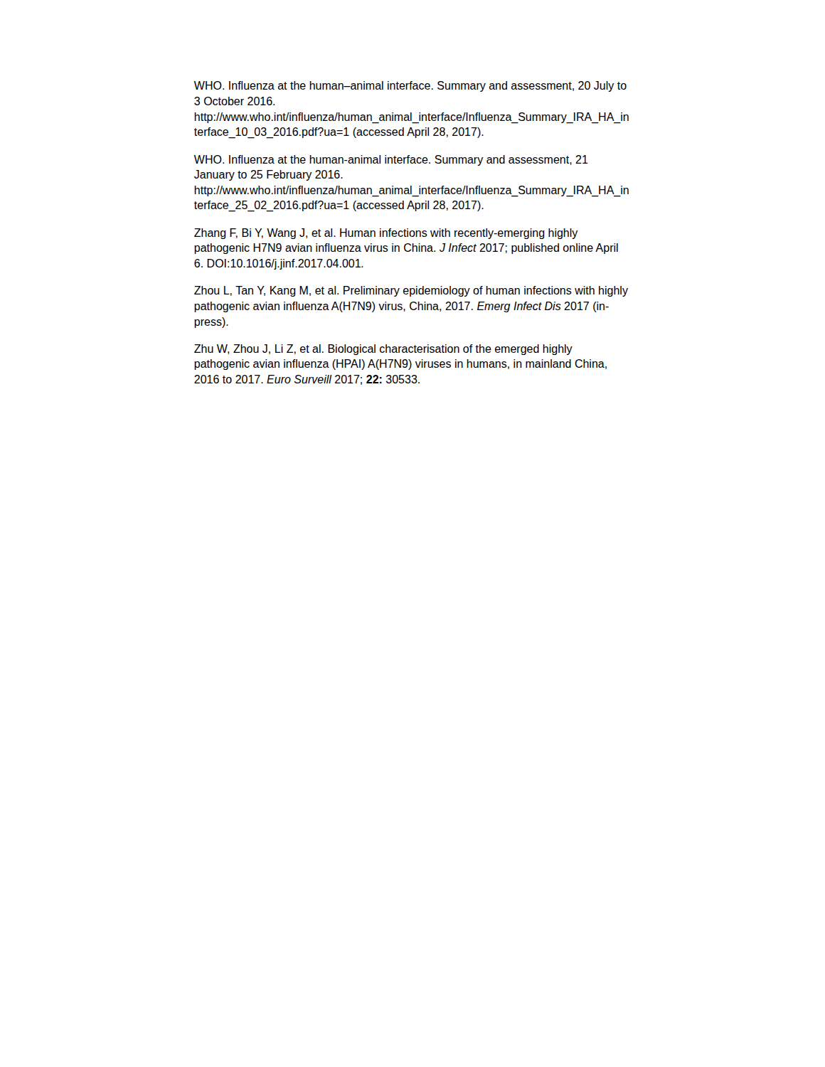WHO. Influenza at the human–animal interface. Summary and assessment, 20 July to 3 October 2016. http://www.who.int/influenza/human_animal_interface/Influenza_Summary_IRA_HA_interface_10_03_2016.pdf?ua=1 (accessed April 28, 2017).
WHO. Influenza at the human-animal interface. Summary and assessment, 21 January to 25 February 2016.
http://www.who.int/influenza/human_animal_interface/Influenza_Summary_IRA_HA_interface_25_02_2016.pdf?ua=1 (accessed April 28, 2017).
Zhang F, Bi Y, Wang J, et al. Human infections with recently-emerging highly pathogenic H7N9 avian influenza virus in China. J Infect 2017; published online April 6. DOI:10.1016/j.jinf.2017.04.001.
Zhou L, Tan Y, Kang M, et al. Preliminary epidemiology of human infections with highly pathogenic avian influenza A(H7N9) virus, China, 2017. Emerg Infect Dis 2017 (in-press).
Zhu W, Zhou J, Li Z, et al. Biological characterisation of the emerged highly pathogenic avian influenza (HPAI) A(H7N9) viruses in humans, in mainland China, 2016 to 2017. Euro Surveill 2017; 22: 30533.